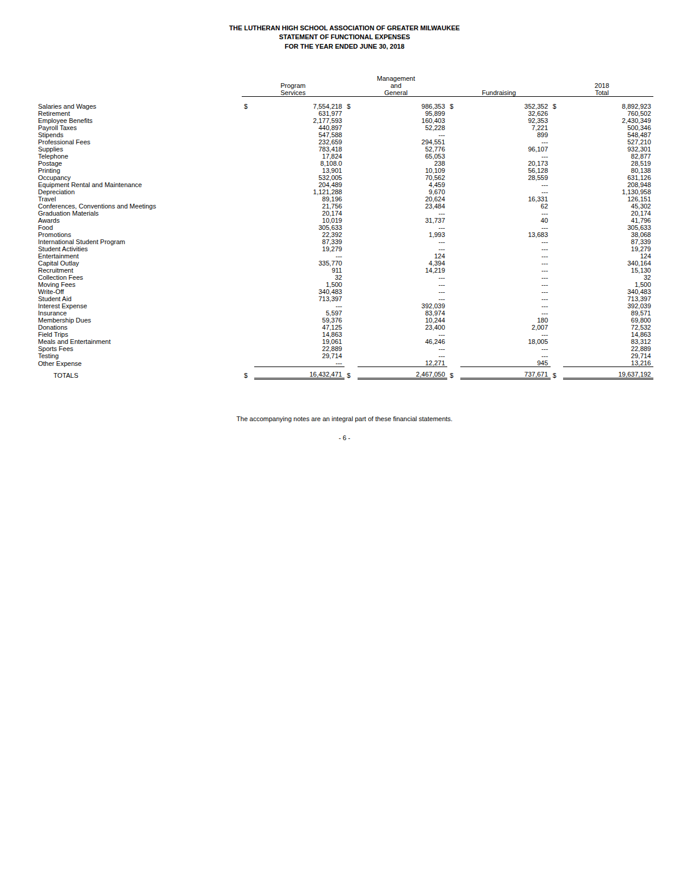THE LUTHERAN HIGH SCHOOL ASSOCIATION OF GREATER MILWAUKEE
STATEMENT OF FUNCTIONAL EXPENSES
FOR THE YEAR ENDED JUNE 30, 2018
| | | Management | | |
| --- | --- | --- | --- | --- |
| | Program | and | | 2018 |
| | Services | General | Fundraising | Total |
| Salaries and Wages | $ | 7,554,218 | $ | 986,353 | $ | 352,352 | $ | 8,892,923 |
| Retirement | | 631,977 | | 95,899 | | 32,626 | | 760,502 |
| Employee Benefits | | 2,177,593 | | 160,403 | | 92,353 | | 2,430,349 |
| Payroll Taxes | | 440,897 | | 52,228 | | 7,221 | | 500,346 |
| Stipends | | 547,588 | | --- | | 899 | | 548,487 |
| Professional Fees | | 232,659 | | 294,551 | | --- | | 527,210 |
| Supplies | | 783,418 | | 52,776 | | 96,107 | | 932,301 |
| Telephone | | 17,824 | | 65,053 | | --- | | 82,877 |
| Postage | | 8,108.0 | | 238 | | 20,173 | | 28,519 |
| Printing | | 13,901 | | 10,109 | | 56,128 | | 80,138 |
| Occupancy | | 532,005 | | 70,562 | | 28,559 | | 631,126 |
| Equipment Rental and Maintenance | | 204,489 | | 4,459 | | --- | | 208,948 |
| Depreciation | | 1,121,288 | | 9,670 | | --- | | 1,130,958 |
| Travel | | 89,196 | | 20,624 | | 16,331 | | 126,151 |
| Conferences, Conventions and Meetings | | 21,756 | | 23,484 | | 62 | | 45,302 |
| Graduation Materials | | 20,174 | | --- | | --- | | 20,174 |
| Awards | | 10,019 | | 31,737 | | 40 | | 41,796 |
| Food | | 305,633 | | --- | | --- | | 305,633 |
| Promotions | | 22,392 | | 1,993 | | 13,683 | | 38,068 |
| International Student Program | | 87,339 | | --- | | --- | | 87,339 |
| Student Activities | | 19,279 | | --- | | --- | | 19,279 |
| Entertainment | | --- | | 124 | | --- | | 124 |
| Capital Outlay | | 335,770 | | 4,394 | | --- | | 340,164 |
| Recruitment | | 911 | | 14,219 | | --- | | 15,130 |
| Collection Fees | | 32 | | --- | | --- | | 32 |
| Moving Fees | | 1,500 | | --- | | --- | | 1,500 |
| Write-Off | | 340,483 | | --- | | --- | | 340,483 |
| Student Aid | | 713,397 | | --- | | --- | | 713,397 |
| Interest Expense | | --- | | 392,039 | | --- | | 392,039 |
| Insurance | | 5,597 | | 83,974 | | --- | | 89,571 |
| Membership Dues | | 59,376 | | 10,244 | | 180 | | 69,800 |
| Donations | | 47,125 | | 23,400 | | 2,007 | | 72,532 |
| Field Trips | | 14,863 | | --- | | --- | | 14,863 |
| Meals and Entertainment | | 19,061 | | 46,246 | | 18,005 | | 83,312 |
| Sports Fees | | 22,889 | | --- | | --- | | 22,889 |
| Testing | | 29,714 | | --- | | --- | | 29,714 |
| Other Expense | | --- | | 12,271 | | 945 | | 13,216 |
| TOTALS | $ | 16,432,471 | $ | 2,467,050 | $ | 737,671 | $ | 19,637,192 |
The accompanying notes are an integral part of these financial statements.
- 6 -